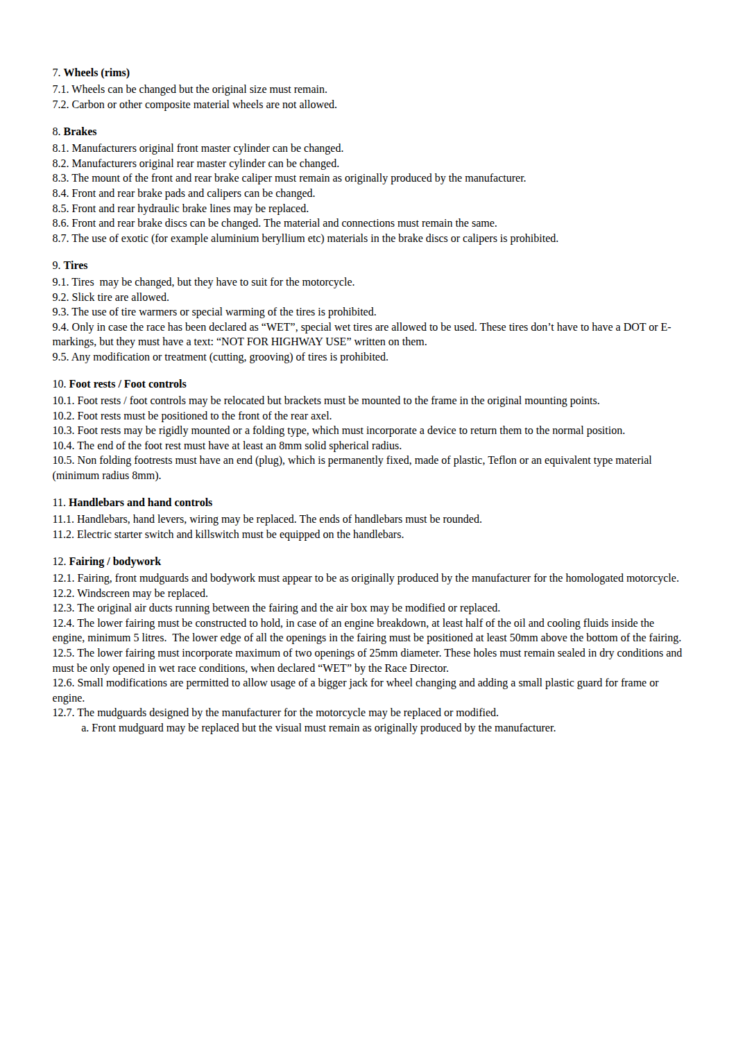7. Wheels (rims)
7.1. Wheels can be changed but the original size must remain.
7.2. Carbon or other composite material wheels are not allowed.
8. Brakes
8.1. Manufacturers original front master cylinder can be changed.
8.2. Manufacturers original rear master cylinder can be changed.
8.3. The mount of the front and rear brake caliper must remain as originally produced by the manufacturer.
8.4. Front and rear brake pads and calipers can be changed.
8.5. Front and rear hydraulic brake lines may be replaced.
8.6. Front and rear brake discs can be changed. The material and connections must remain the same.
8.7. The use of exotic (for example aluminium beryllium etc) materials in the brake discs or calipers is prohibited.
9. Tires
9.1. Tires may be changed, but they have to suit for the motorcycle.
9.2. Slick tire are allowed.
9.3. The use of tire warmers or special warming of the tires is prohibited.
9.4. Only in case the race has been declared as “WET”, special wet tires are allowed to be used. These tires don’t have to have a DOT or E- markings, but they must have a text: “NOT FOR HIGHWAY USE” written on them.
9.5. Any modification or treatment (cutting, grooving) of tires is prohibited.
10. Foot rests / Foot controls
10.1. Foot rests / foot controls may be relocated but brackets must be mounted to the frame in the original mounting points.
10.2. Foot rests must be positioned to the front of the rear axel.
10.3. Foot rests may be rigidly mounted or a folding type, which must incorporate a device to return them to the normal position.
10.4. The end of the foot rest must have at least an 8mm solid spherical radius.
10.5. Non folding footrests must have an end (plug), which is permanently fixed, made of plastic, Teflon or an equivalent type material (minimum radius 8mm).
11. Handlebars and hand controls
11.1. Handlebars, hand levers, wiring may be replaced. The ends of handlebars must be rounded.
11.2. Electric starter switch and killswitch must be equipped on the handlebars.
12. Fairing / bodywork
12.1. Fairing, front mudguards and bodywork must appear to be as originally produced by the manufacturer for the homologated motorcycle.
12.2. Windscreen may be replaced.
12.3. The original air ducts running between the fairing and the air box may be modified or replaced.
12.4. The lower fairing must be constructed to hold, in case of an engine breakdown, at least half of the oil and cooling fluids inside the engine, minimum 5 litres. The lower edge of all the openings in the fairing must be positioned at least 50mm above the bottom of the fairing.
12.5. The lower fairing must incorporate maximum of two openings of 25mm diameter. These holes must remain sealed in dry conditions and must be only opened in wet race conditions, when declared “WET” by the Race Director.
12.6. Small modifications are permitted to allow usage of a bigger jack for wheel changing and adding a small plastic guard for frame or engine.
12.7. The mudguards designed by the manufacturer for the motorcycle may be replaced or modified.
a. Front mudguard may be replaced but the visual must remain as originally produced by the manufacturer.